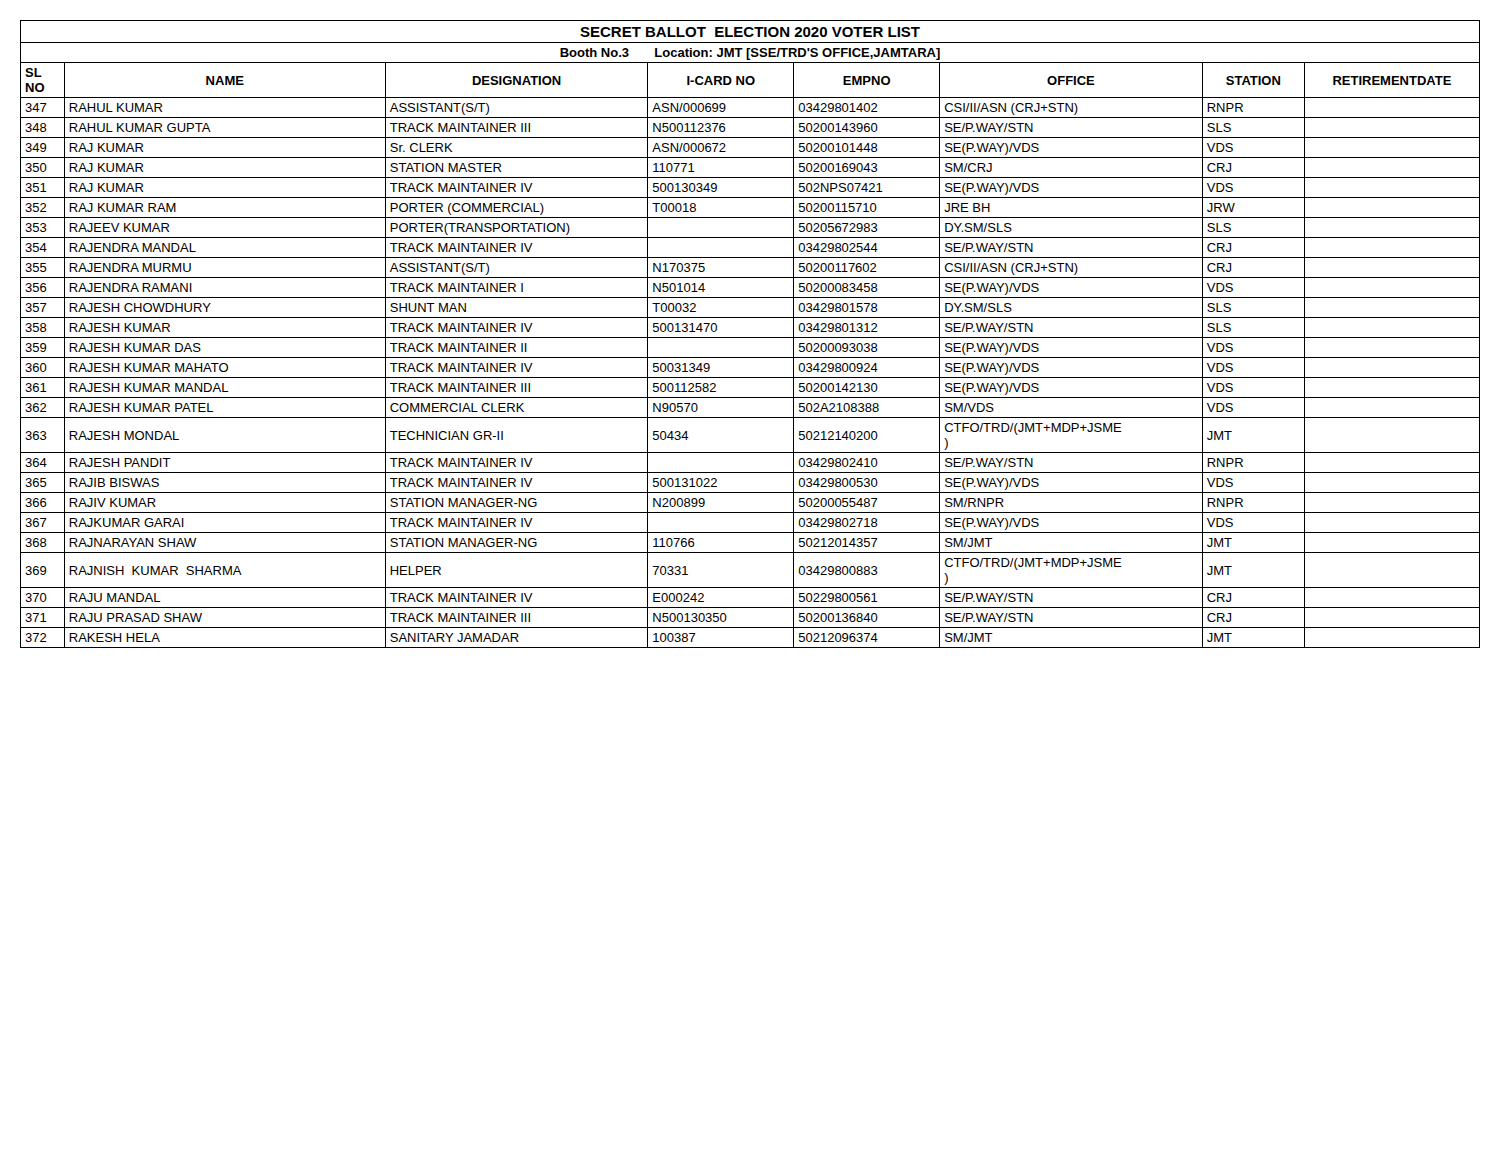| SECRET BALLOT ELECTION 2020 VOTER LIST |
| Booth No.3 Location: JMT [SSE/TRD'S OFFICE,JAMTARA] |
| SL NO | NAME | DESIGNATION | I-CARD NO | EMPNO | OFFICE | STATION | RETIREMENTDATE |
| 347 | RAHUL KUMAR | ASSISTANT(S/T) | ASN/000699 | 03429801402 | CSI/II/ASN (CRJ+STN) | RNPR | |
| 348 | RAHUL KUMAR GUPTA | TRACK MAINTAINER III | N500112376 | 50200143960 | SE/P.WAY/STN | SLS | |
| 349 | RAJ KUMAR | Sr. CLERK | ASN/000672 | 50200101448 | SE(P.WAY)/VDS | VDS | |
| 350 | RAJ KUMAR | STATION MASTER | 110771 | 50200169043 | SM/CRJ | CRJ | |
| 351 | RAJ KUMAR | TRACK MAINTAINER IV | 500130349 | 502NPS07421 | SE(P.WAY)/VDS | VDS | |
| 352 | RAJ KUMAR RAM | PORTER (COMMERCIAL) | T00018 | 50200115710 | JRE BH | JRW | |
| 353 | RAJEEV KUMAR | PORTER(TRANSPORTATION) | | 50205672983 | DY.SM/SLS | SLS | |
| 354 | RAJENDRA MANDAL | TRACK MAINTAINER IV | | 03429802544 | SE/P.WAY/STN | CRJ | |
| 355 | RAJENDRA MURMU | ASSISTANT(S/T) | N170375 | 50200117602 | CSI/II/ASN (CRJ+STN) | CRJ | |
| 356 | RAJENDRA RAMANI | TRACK MAINTAINER I | N501014 | 50200083458 | SE(P.WAY)/VDS | VDS | |
| 357 | RAJESH CHOWDHURY | SHUNT MAN | T00032 | 03429801578 | DY.SM/SLS | SLS | |
| 358 | RAJESH KUMAR | TRACK MAINTAINER IV | 500131470 | 03429801312 | SE/P.WAY/STN | SLS | |
| 359 | RAJESH KUMAR DAS | TRACK MAINTAINER II | | 50200093038 | SE(P.WAY)/VDS | VDS | |
| 360 | RAJESH KUMAR MAHATO | TRACK MAINTAINER IV | 50031349 | 03429800924 | SE(P.WAY)/VDS | VDS | |
| 361 | RAJESH KUMAR MANDAL | TRACK MAINTAINER III | 500112582 | 50200142130 | SE(P.WAY)/VDS | VDS | |
| 362 | RAJESH KUMAR PATEL | COMMERCIAL CLERK | N90570 | 502A2108388 | SM/VDS | VDS | |
| 363 | RAJESH MONDAL | TECHNICIAN GR-II | 50434 | 50212140200 | CTFO/TRD/(JMT+MDP+JSME ) | JMT | |
| 364 | RAJESH PANDIT | TRACK MAINTAINER IV | | 03429802410 | SE/P.WAY/STN | RNPR | |
| 365 | RAJIB BISWAS | TRACK MAINTAINER IV | 500131022 | 03429800530 | SE(P.WAY)/VDS | VDS | |
| 366 | RAJIV KUMAR | STATION MANAGER-NG | N200899 | 50200055487 | SM/RNPR | RNPR | |
| 367 | RAJKUMAR GARAI | TRACK MAINTAINER IV | | 03429802718 | SE(P.WAY)/VDS | VDS | |
| 368 | RAJNARAYAN SHAW | STATION MANAGER-NG | 110766 | 50212014357 | SM/JMT | JMT | |
| 369 | RAJNISH KUMAR SHARMA | HELPER | 70331 | 03429800883 | CTFO/TRD/(JMT+MDP+JSME ) | JMT | |
| 370 | RAJU MANDAL | TRACK MAINTAINER IV | E000242 | 50229800561 | SE/P.WAY/STN | CRJ | |
| 371 | RAJU PRASAD SHAW | TRACK MAINTAINER III | N500130350 | 50200136840 | SE/P.WAY/STN | CRJ | |
| 372 | RAKESH HELA | SANITARY JAMADAR | 100387 | 50212096374 | SM/JMT | JMT | |